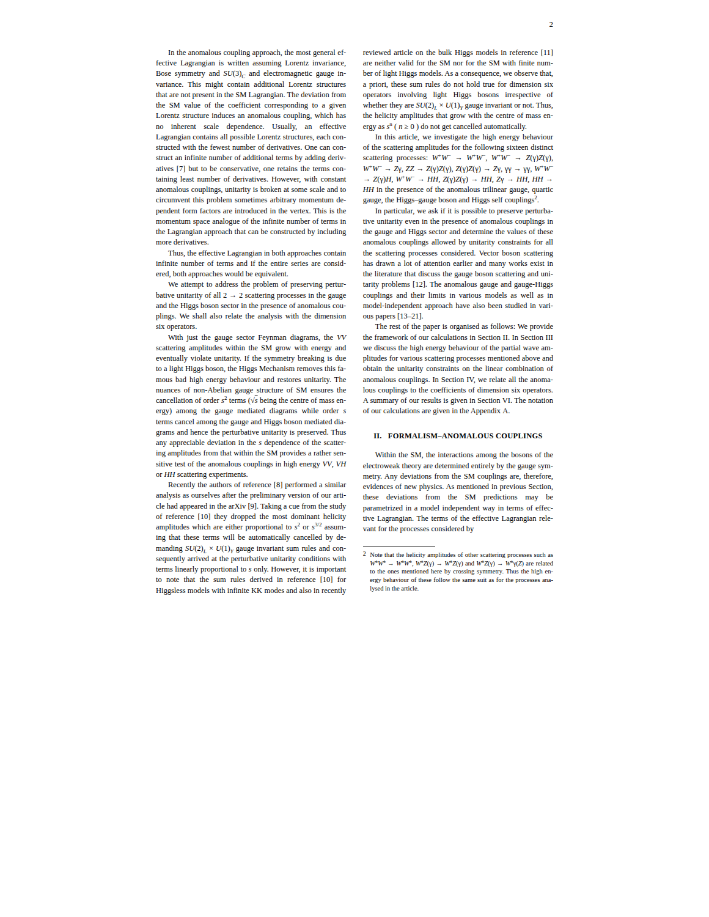2
In the anomalous coupling approach, the most general effective Lagrangian is written assuming Lorentz invariance, Bose symmetry and SU(3)C and electromagnetic gauge invariance. This might contain additional Lorentz structures that are not present in the SM Lagrangian. The deviation from the SM value of the coefficient corresponding to a given Lorentz structure induces an anomalous coupling, which has no inherent scale dependence. Usually, an effective Lagrangian contains all possible Lorentz structures, each constructed with the fewest number of derivatives. One can construct an infinite number of additional terms by adding derivatives [7] but to be conservative, one retains the terms containing least number of derivatives. However, with constant anomalous couplings, unitarity is broken at some scale and to circumvent this problem sometimes arbitrary momentum dependent form factors are introduced in the vertex. This is the momentum space analogue of the infinite number of terms in the Lagrangian approach that can be constructed by including more derivatives.
Thus, the effective Lagrangian in both approaches contain infinite number of terms and if the entire series are considered, both approaches would be equivalent.
We attempt to address the problem of preserving perturbative unitarity of all 2 → 2 scattering processes in the gauge and the Higgs boson sector in the presence of anomalous couplings. We shall also relate the analysis with the dimension six operators.
With just the gauge sector Feynman diagrams, the VV scattering amplitudes within the SM grow with energy and eventually violate unitarity. If the symmetry breaking is due to a light Higgs boson, the Higgs Mechanism removes this famous bad high energy behaviour and restores unitarity. The nuances of non-Abelian gauge structure of SM ensures the cancellation of order s2 terms (√s being the centre of mass energy) among the gauge mediated diagrams while order s terms cancel among the gauge and Higgs boson mediated diagrams and hence the perturbative unitarity is preserved. Thus any appreciable deviation in the s dependence of the scattering amplitudes from that within the SM provides a rather sensitive test of the anomalous couplings in high energy VV, VH or HH scattering experiments.
Recently the authors of reference [8] performed a similar analysis as ourselves after the preliminary version of our article had appeared in the arXiv [9]. Taking a cue from the study of reference [10] they dropped the most dominant helicity amplitudes which are either proportional to s2 or s3/2 assuming that these terms will be automatically cancelled by demanding SU(2)L × U(1)Y gauge invariant sum rules and consequently arrived at the perturbative unitarity conditions with terms linearly proportional to s only. However, it is important to note that the sum rules derived in reference [10] for Higgsless models with infinite KK modes and also in recently reviewed article on the bulk Higgs models in reference [11] are neither valid for the SM nor for the SM with finite number of light Higgs models. As a consequence, we observe that, a priori, these sum rules do not hold true for dimension six operators involving light Higgs bosons irrespective of whether they are SU(2)L × U(1)Y gauge invariant or not. Thus, the helicity amplitudes that grow with the centre of mass energy as sn ( n ≥ 0 ) do not get cancelled automatically.
In this article, we investigate the high energy behaviour of the scattering amplitudes for the following sixteen distinct scattering processes: W+W− → W+W−, W+W− → Z(γ)Z(γ), W+W− → Zγ, ZZ → Z(γ)Z(γ), Z(γ)Z(γ) → Zγ, γγ → γγ, W+W− → Z(γ)H, W+W− → HH, Z(γ)Z(γ) → HH, Zγ → HH, HH → HH in the presence of the anomalous trilinear gauge, quartic gauge, the Higgs–gauge boson and Higgs self couplings2.
In particular, we ask if it is possible to preserve perturbative unitarity even in the presence of anomalous couplings in the gauge and Higgs sector and determine the values of these anomalous couplings allowed by unitarity constraints for all the scattering processes considered. Vector boson scattering has drawn a lot of attention earlier and many works exist in the literature that discuss the gauge boson scattering and unitarity problems [12]. The anomalous gauge and gauge-Higgs couplings and their limits in various models as well as in model-independent approach have also been studied in various papers [13–21].
The rest of the paper is organised as follows: We provide the framework of our calculations in Section II. In Section III we discuss the high energy behaviour of the partial wave amplitudes for various scattering processes mentioned above and obtain the unitarity constraints on the linear combination of anomalous couplings. In Section IV, we relate all the anomalous couplings to the coefficients of dimension six operators. A summary of our results is given in Section VI. The notation of our calculations are given in the Appendix A.
II. Formalism–Anomalous Couplings
Within the SM, the interactions among the bosons of the electroweak theory are determined entirely by the gauge symmetry. Any deviations from the SM couplings are, therefore, evidences of new physics. As mentioned in previous Section, these deviations from the SM predictions may be parametrized in a model independent way in terms of effective Lagrangian. The terms of the effective Lagrangian relevant for the processes considered by
2 Note that the helicity amplitudes of other scattering processes such as W±W± → W±W±, W±Z(γ) → W±Z(γ) and W±Z(γ) → W±γ(Z) are related to the ones mentioned here by crossing symmetry. Thus the high energy behaviour of these follow the same suit as for the processes analysed in the article.